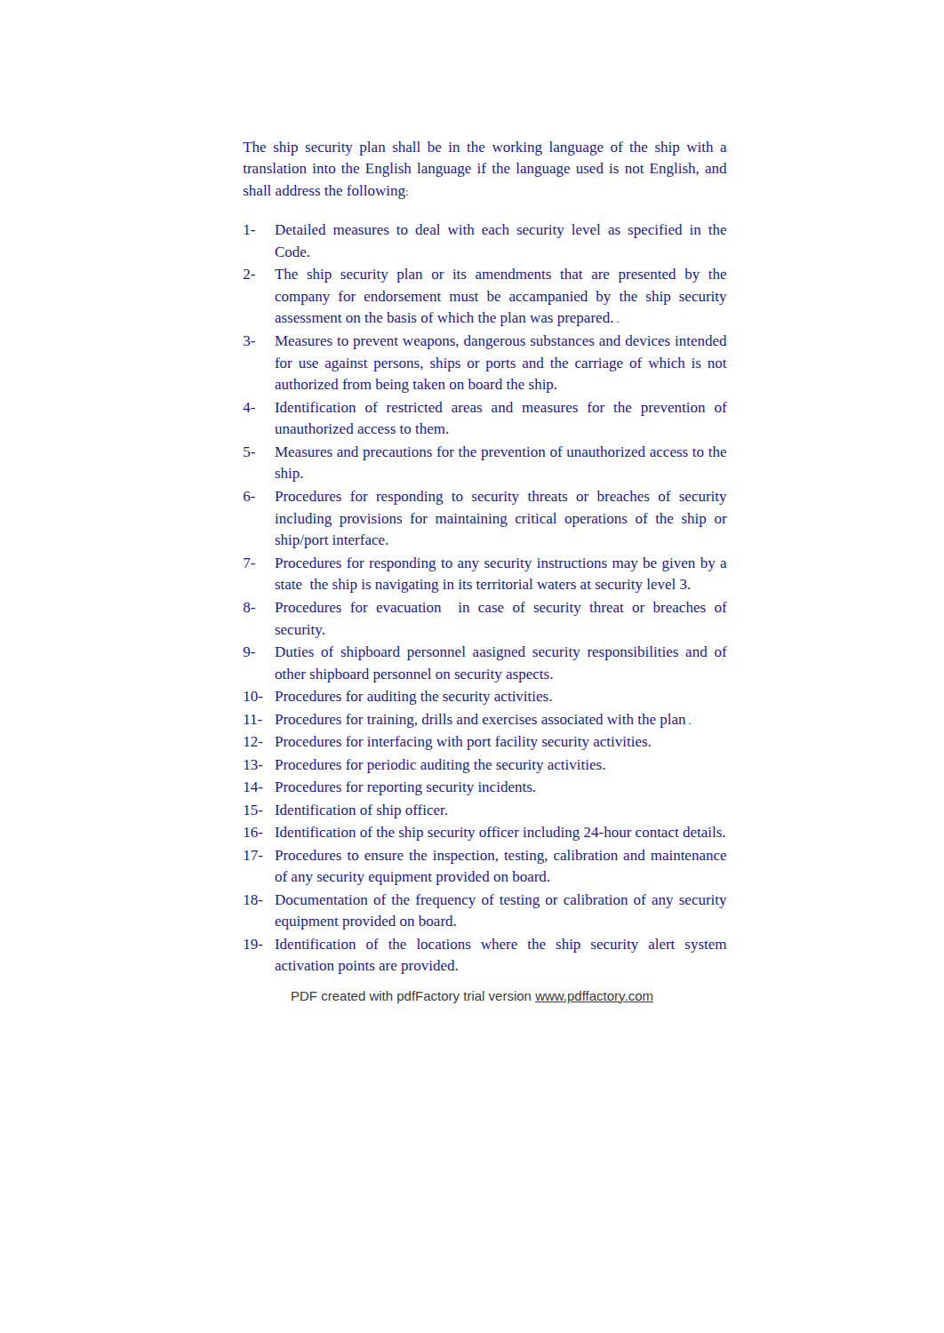The ship security plan shall be in the working language of the ship with a translation into the English language if the language used is not English, and shall address the following:
1-Detailed measures to deal with each security level as specified in the Code.
2-The ship security plan or its amendments that are presented by the company for endorsement must be accampanied by the ship security assessment on the basis of which the plan was prepared. .
3-Measures to prevent weapons, dangerous substances and devices intended for use against persons, ships or ports and the carriage of which is not authorized from being taken on board the ship.
4-Identification of restricted areas and measures for the prevention of unauthorized access to them.
5-Measures and precautions for the prevention of unauthorized access to the ship.
6-Procedures for responding to security threats or breaches of security including provisions for maintaining critical operations of the ship or ship/port interface.
7-Procedures for responding to any security instructions may be given by a state the ship is navigating in its territorial waters at security level 3.
8-Procedures for evacuation in case of security threat or breaches of security.
9-Duties of shipboard personnel aasigned security responsibilities and of other shipboard personnel on security aspects.
10-Procedures for auditing the security activities.
11-Procedures for training, drills and exercises associated with the plan .
12-Procedures for interfacing with port facility security activities.
13-Procedures for periodic auditing the security activities.
14-Procedures for reporting security incidents.
15-Identification of ship officer.
16-Identification of the ship security officer including 24-hour contact details.
17-Procedures to ensure the inspection, testing, calibration and maintenance of any security equipment provided on board.
18-Documentation of the frequency of testing or calibration of any security equipment provided on board.
19-Identification of the locations where the ship security alert system activation points are provided.
PDF created with pdfFactory trial version www.pdffactory.com